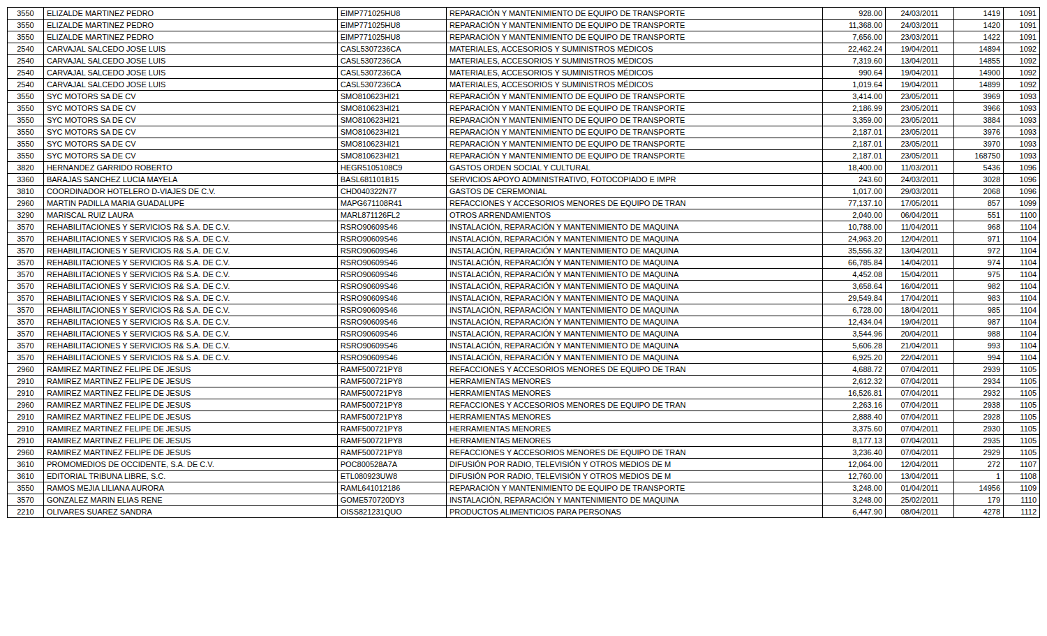| 3550 | ELIZALDE MARTINEZ PEDRO | EIMP771025HU8 | REPARACIÓN Y MANTENIMIENTO DE EQUIPO DE TRANSPORTE | 928.00 | 24/03/2011 | 1419 | 1091 |
| 3550 | ELIZALDE MARTINEZ PEDRO | EIMP771025HU8 | REPARACIÓN Y MANTENIMIENTO DE EQUIPO DE TRANSPORTE | 11,368.00 | 24/03/2011 | 1420 | 1091 |
| 3550 | ELIZALDE MARTINEZ PEDRO | EIMP771025HU8 | REPARACIÓN Y MANTENIMIENTO DE EQUIPO DE TRANSPORTE | 7,656.00 | 23/03/2011 | 1422 | 1091 |
| 2540 | CARVAJAL SALCEDO JOSE LUIS | CASL5307236CA | MATERIALES, ACCESORIOS Y SUMINISTROS MÉDICOS | 22,462.24 | 19/04/2011 | 14894 | 1092 |
| 2540 | CARVAJAL SALCEDO JOSE LUIS | CASL5307236CA | MATERIALES, ACCESORIOS Y SUMINISTROS MÉDICOS | 7,319.60 | 13/04/2011 | 14855 | 1092 |
| 2540 | CARVAJAL SALCEDO JOSE LUIS | CASL5307236CA | MATERIALES, ACCESORIOS Y SUMINISTROS MÉDICOS | 990.64 | 19/04/2011 | 14900 | 1092 |
| 2540 | CARVAJAL SALCEDO JOSE LUIS | CASL5307236CA | MATERIALES, ACCESORIOS Y SUMINISTROS MÉDICOS | 1,019.64 | 19/04/2011 | 14899 | 1092 |
| 3550 | SYC MOTORS SA DE CV | SMO810623HI21 | REPARACIÓN Y MANTENIMIENTO DE EQUIPO DE TRANSPORTE | 3,414.00 | 23/05/2011 | 3969 | 1093 |
| 3550 | SYC MOTORS SA DE CV | SMO810623HI21 | REPARACIÓN Y MANTENIMIENTO DE EQUIPO DE TRANSPORTE | 2,186.99 | 23/05/2011 | 3966 | 1093 |
| 3550 | SYC MOTORS SA DE CV | SMO810623HI21 | REPARACIÓN Y MANTENIMIENTO DE EQUIPO DE TRANSPORTE | 3,359.00 | 23/05/2011 | 3884 | 1093 |
| 3550 | SYC MOTORS SA DE CV | SMO810623HI21 | REPARACIÓN Y MANTENIMIENTO DE EQUIPO DE TRANSPORTE | 2,187.01 | 23/05/2011 | 3976 | 1093 |
| 3550 | SYC MOTORS SA DE CV | SMO810623HI21 | REPARACIÓN Y MANTENIMIENTO DE EQUIPO DE TRANSPORTE | 2,187.01 | 23/05/2011 | 3970 | 1093 |
| 3550 | SYC MOTORS SA DE CV | SMO810623HI21 | REPARACIÓN Y MANTENIMIENTO DE EQUIPO DE TRANSPORTE | 2,187.01 | 23/05/2011 | 168750 | 1093 |
| 3820 | HERNANDEZ GARRIDO ROBERTO | HEGR5105108C9 | GASTOS ORDEN SOCIAL Y CULTURAL | 18,400.00 | 11/03/2011 | 5436 | 1096 |
| 3360 | BARAJAS SANCHEZ LUCIA MAYELA | BASL681101B15 | SERVICIOS APOYO ADMINISTRATIVO, FOTOCOPIADO E IMPR | 243.60 | 24/03/2011 | 3028 | 1096 |
| 3810 | COORDINADOR HOTELERO D-VIAJES DE C.V. | CHD040322N77 | GASTOS DE CEREMONIAL | 1,017.00 | 29/03/2011 | 2068 | 1096 |
| 2960 | MARTIN PADILLA MARIA GUADALUPE | MAPG671108R41 | REFACCIONES Y ACCESORIOS MENORES DE EQUIPO DE TRAN | 77,137.10 | 17/05/2011 | 857 | 1099 |
| 3290 | MARISCAL RUIZ LAURA | MARL871126FL2 | OTROS ARRENDAMIENTOS | 2,040.00 | 06/04/2011 | 551 | 1100 |
| 3570 | REHABILITACIONES Y SERVICIOS R& S.A. DE C.V. | RSRO90609S46 | INSTALACIÓN, REPARACIÓN Y MANTENIMIENTO DE MAQUINA | 10,788.00 | 11/04/2011 | 968 | 1104 |
| 3570 | REHABILITACIONES Y SERVICIOS R& S.A. DE C.V. | RSRO90609S46 | INSTALACIÓN, REPARACIÓN Y MANTENIMIENTO DE MAQUINA | 24,963.20 | 12/04/2011 | 971 | 1104 |
| 3570 | REHABILITACIONES Y SERVICIOS R& S.A. DE C.V. | RSRO90609S46 | INSTALACIÓN, REPARACIÓN Y MANTENIMIENTO DE MAQUINA | 35,556.32 | 13/04/2011 | 972 | 1104 |
| 3570 | REHABILITACIONES Y SERVICIOS R& S.A. DE C.V. | RSRO90609S46 | INSTALACIÓN, REPARACIÓN Y MANTENIMIENTO DE MAQUINA | 66,785.84 | 14/04/2011 | 974 | 1104 |
| 3570 | REHABILITACIONES Y SERVICIOS R& S.A. DE C.V. | RSRO90609S46 | INSTALACIÓN, REPARACIÓN Y MANTENIMIENTO DE MAQUINA | 4,452.08 | 15/04/2011 | 975 | 1104 |
| 3570 | REHABILITACIONES Y SERVICIOS R& S.A. DE C.V. | RSRO90609S46 | INSTALACIÓN, REPARACIÓN Y MANTENIMIENTO DE MAQUINA | 3,658.64 | 16/04/2011 | 982 | 1104 |
| 3570 | REHABILITACIONES Y SERVICIOS R& S.A. DE C.V. | RSRO90609S46 | INSTALACIÓN, REPARACIÓN Y MANTENIMIENTO DE MAQUINA | 29,549.84 | 17/04/2011 | 983 | 1104 |
| 3570 | REHABILITACIONES Y SERVICIOS R& S.A. DE C.V. | RSRO90609S46 | INSTALACIÓN, REPARACIÓN Y MANTENIMIENTO DE MAQUINA | 6,728.00 | 18/04/2011 | 985 | 1104 |
| 3570 | REHABILITACIONES Y SERVICIOS R& S.A. DE C.V. | RSRO90609S46 | INSTALACIÓN, REPARACIÓN Y MANTENIMIENTO DE MAQUINA | 12,434.04 | 19/04/2011 | 987 | 1104 |
| 3570 | REHABILITACIONES Y SERVICIOS R& S.A. DE C.V. | RSRO90609S46 | INSTALACIÓN, REPARACIÓN Y MANTENIMIENTO DE MAQUINA | 3,544.96 | 20/04/2011 | 988 | 1104 |
| 3570 | REHABILITACIONES Y SERVICIOS R& S.A. DE C.V. | RSRO90609S46 | INSTALACIÓN, REPARACIÓN Y MANTENIMIENTO DE MAQUINA | 5,606.28 | 21/04/2011 | 993 | 1104 |
| 3570 | REHABILITACIONES Y SERVICIOS R& S.A. DE C.V. | RSRO90609S46 | INSTALACIÓN, REPARACIÓN Y MANTENIMIENTO DE MAQUINA | 6,925.20 | 22/04/2011 | 994 | 1104 |
| 2960 | RAMIREZ MARTINEZ FELIPE DE JESUS | RAMF500721PY8 | REFACCIONES Y ACCESORIOS MENORES DE EQUIPO DE TRAN | 4,688.72 | 07/04/2011 | 2939 | 1105 |
| 2910 | RAMIREZ MARTINEZ FELIPE DE JESUS | RAMF500721PY8 | HERRAMIENTAS MENORES | 2,612.32 | 07/04/2011 | 2934 | 1105 |
| 2910 | RAMIREZ MARTINEZ FELIPE DE JESUS | RAMF500721PY8 | HERRAMIENTAS MENORES | 16,526.81 | 07/04/2011 | 2932 | 1105 |
| 2960 | RAMIREZ MARTINEZ FELIPE DE JESUS | RAMF500721PY8 | REFACCIONES Y ACCESORIOS MENORES DE EQUIPO DE TRAN | 2,263.16 | 07/04/2011 | 2938 | 1105 |
| 2910 | RAMIREZ MARTINEZ FELIPE DE JESUS | RAMF500721PY8 | HERRAMIENTAS MENORES | 2,888.40 | 07/04/2011 | 2928 | 1105 |
| 2910 | RAMIREZ MARTINEZ FELIPE DE JESUS | RAMF500721PY8 | HERRAMIENTAS MENORES | 3,375.60 | 07/04/2011 | 2930 | 1105 |
| 2910 | RAMIREZ MARTINEZ FELIPE DE JESUS | RAMF500721PY8 | HERRAMIENTAS MENORES | 8,177.13 | 07/04/2011 | 2935 | 1105 |
| 2960 | RAMIREZ MARTINEZ FELIPE DE JESUS | RAMF500721PY8 | REFACCIONES Y ACCESORIOS MENORES DE EQUIPO DE TRAN | 3,236.40 | 07/04/2011 | 2929 | 1105 |
| 3610 | PROMOMEDIOS DE OCCIDENTE, S.A. DE C.V. | POC800528A7A | DIFUSIÓN POR RADIO, TELEVISIÓN Y OTROS MEDIOS DE M | 12,064.00 | 12/04/2011 | 272 | 1107 |
| 3610 | EDITORIAL TRIBUNA LIBRE, S.C. | ETL080923UW8 | DIFUSIÓN POR RADIO, TELEVISIÓN Y OTROS MEDIOS DE M | 12,760.00 | 13/04/2011 | 1 | 1108 |
| 3550 | RAMOS MEJIA LILIANA AURORA | RAML641012186 | REPARACIÓN Y MANTENIMIENTO DE EQUIPO DE TRANSPORTE | 3,248.00 | 01/04/2011 | 14956 | 1109 |
| 3570 | GONZALEZ MARIN ELIAS RENE | GOME570720DY3 | INSTALACIÓN, REPARACIÓN Y MANTENIMIENTO DE MAQUINA | 3,248.00 | 25/02/2011 | 179 | 1110 |
| 2210 | OLIVARES SUAREZ SANDRA | OISS821231QUO | PRODUCTOS ALIMENTICIOS PARA PERSONAS | 6,447.90 | 08/04/2011 | 4278 | 1112 |